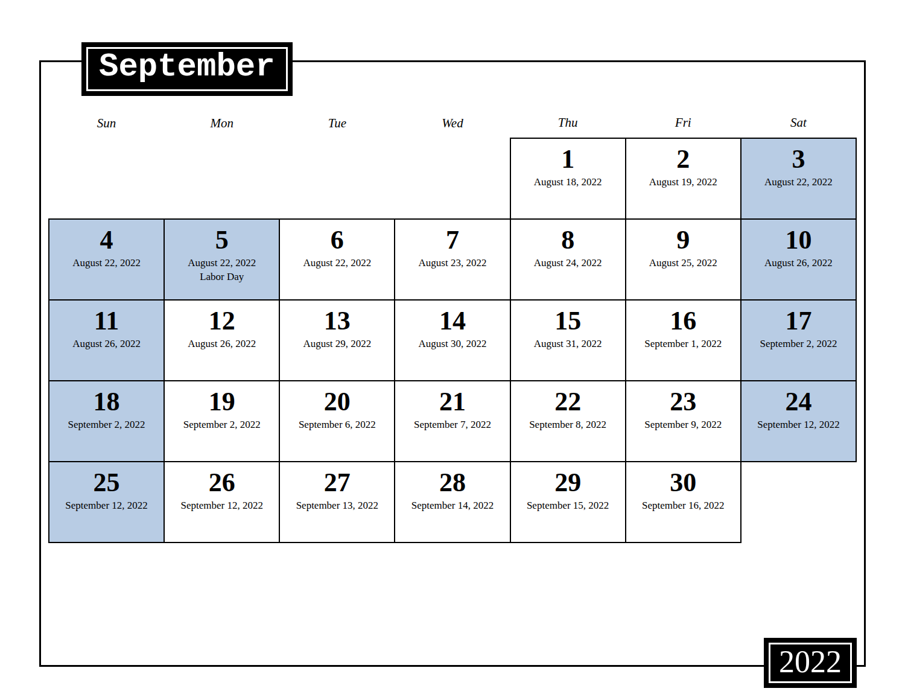September
| Sun | Mon | Tue | Wed | Thu | Fri | Sat |
| --- | --- | --- | --- | --- | --- | --- |
| | | | | 1 August 18, 2022 | 2 August 19, 2022 | 3 August 22, 2022 |
| 4 August 22, 2022 | 5 August 22, 2022 Labor Day | 6 August 22, 2022 | 7 August 23, 2022 | 8 August 24, 2022 | 9 August 25, 2022 | 10 August 26, 2022 |
| 11 August 26, 2022 | 12 August 26, 2022 | 13 August 29, 2022 | 14 August 30, 2022 | 15 August 31, 2022 | 16 September 1, 2022 | 17 September 2, 2022 |
| 18 September 2, 2022 | 19 September 2, 2022 | 20 September 6, 2022 | 21 September 7, 2022 | 22 September 8, 2022 | 23 September 9, 2022 | 24 September 12, 2022 |
| 25 September 12, 2022 | 26 September 12, 2022 | 27 September 13, 2022 | 28 September 14, 2022 | 29 September 15, 2022 | 30 September 16, 2022 | |
2022